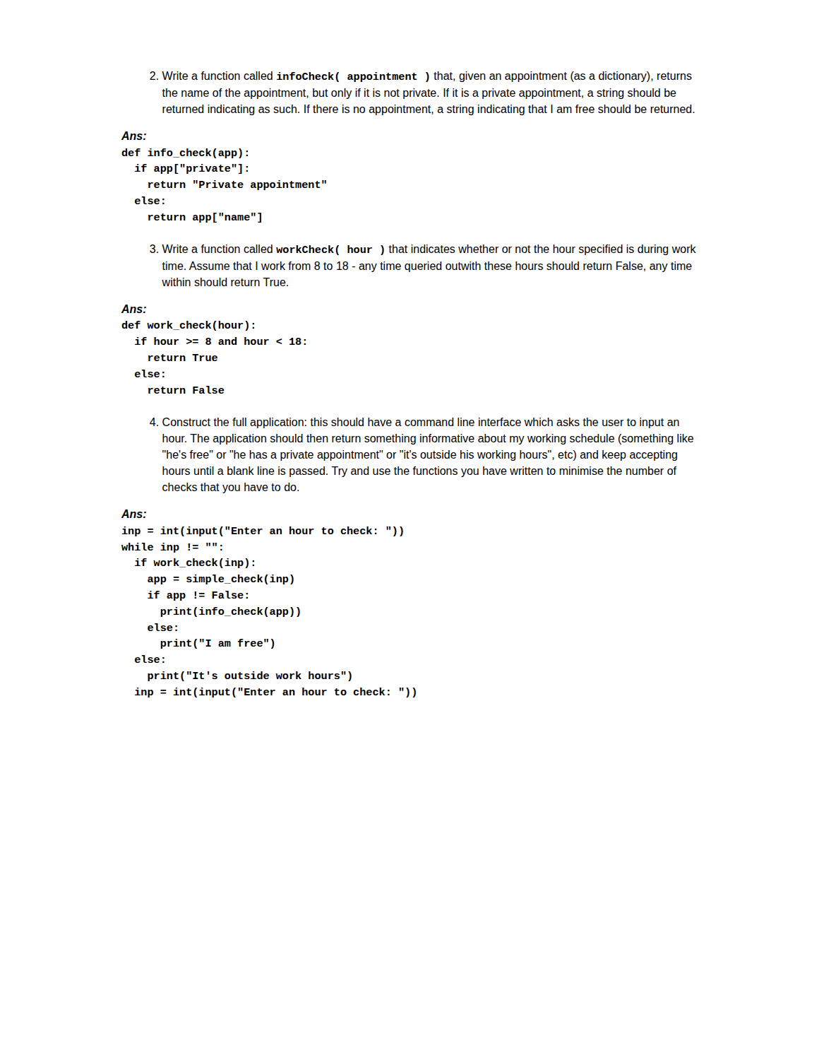Write a function called infoCheck( appointment ) that, given an appointment (as a dictionary), returns the name of the appointment, but only if it is not private. If it is a private appointment, a string should be returned indicating as such. If there is no appointment, a string indicating that I am free should be returned.
Ans:
def info_check(app):
  if app["private"]:
    return "Private appointment"
  else:
    return app["name"]
Write a function called workCheck( hour ) that indicates whether or not the hour specified is during work time. Assume that I work from 8 to 18 - any time queried outwith these hours should return False, any time within should return True.
Ans:
def work_check(hour):
  if hour >= 8 and hour < 18:
    return True
  else:
    return False
Construct the full application: this should have a command line interface which asks the user to input an hour. The application should then return something informative about my working schedule (something like "he's free" or "he has a private appointment" or "it's outside his working hours", etc) and keep accepting hours until a blank line is passed. Try and use the functions you have written to minimise the number of checks that you have to do.
Ans:
inp = int(input("Enter an hour to check: "))
while inp != "":
  if work_check(inp):
    app = simple_check(inp)
    if app != False:
      print(info_check(app))
    else:
      print("I am free")
  else:
    print("It's outside work hours")
  inp = int(input("Enter an hour to check: "))